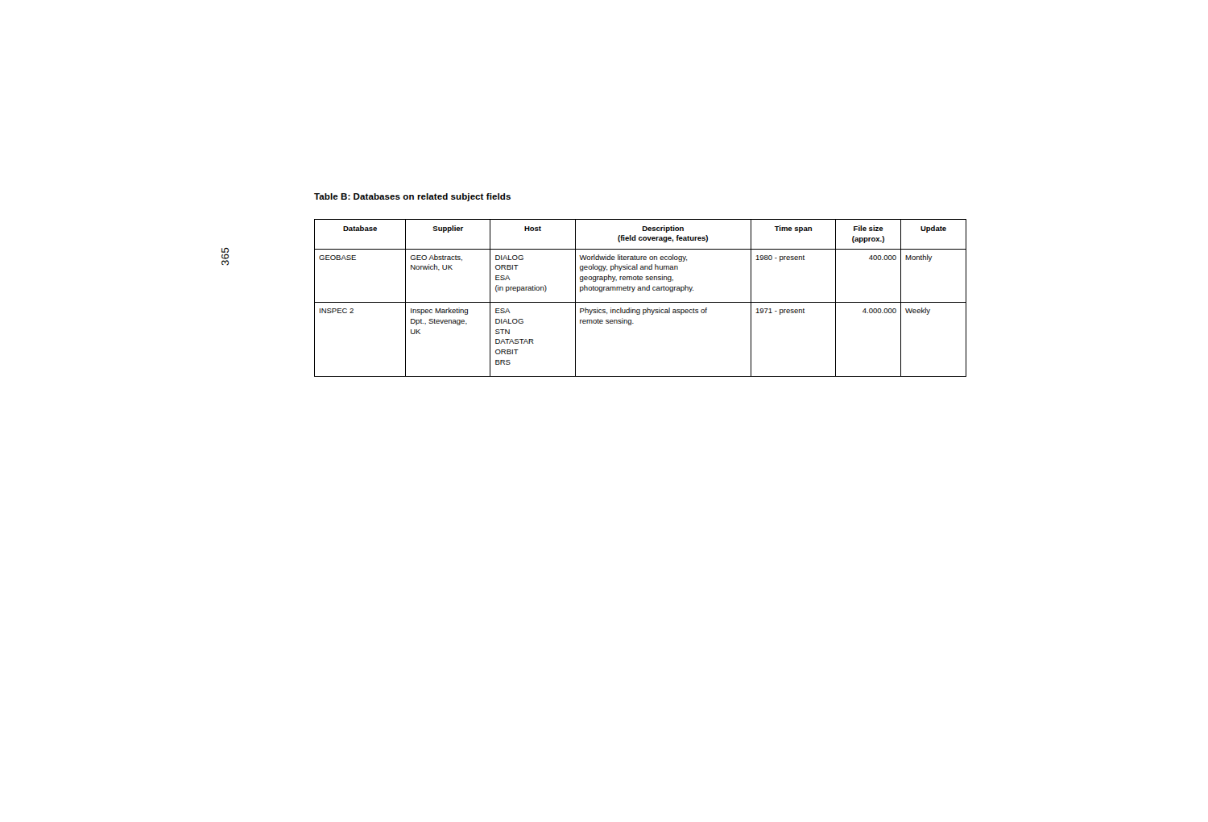365
Table B: Databases on related subject fields
| Database | Supplier | Host | Description (field coverage, features) | Time span | File size (approx.) | Update |
| --- | --- | --- | --- | --- | --- | --- |
| GEOBASE | GEO Abstracts, Norwich, UK | DIALOG ORBIT ESA (in preparation) | Worldwide literature on ecology, geology, physical and human geography, remote sensing, photogrammetry and cartography. | 1980 - present | 400.000 | Monthly |
| INSPEC 2 | Inspec Marketing Dpt., Stevenage, UK | ESA DIALOG STN DATASTAR ORBIT BRS | Physics, including physical aspects of remote sensing. | 1971 - present | 4.000.000 | Weekly |